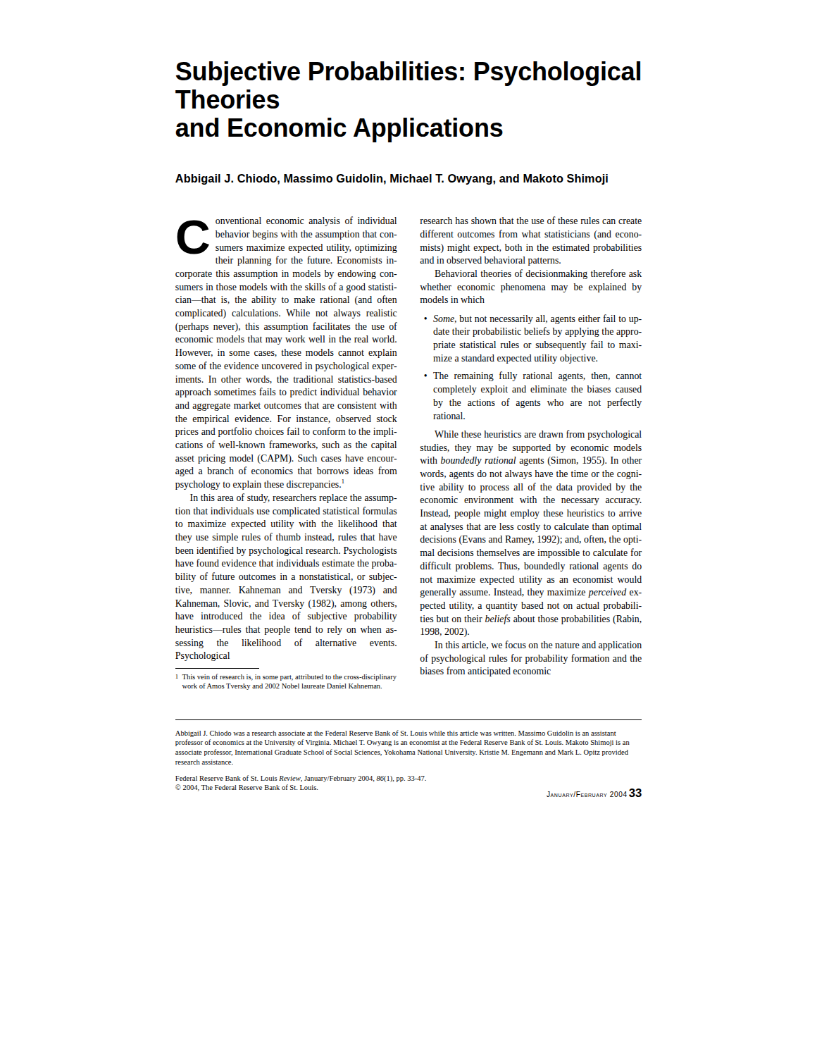Subjective Probabilities: Psychological Theories
and Economic Applications
Abbigail J. Chiodo, Massimo Guidolin, Michael T. Owyang, and Makoto Shimoji
Conventional economic analysis of individual behavior begins with the assumption that consumers maximize expected utility, optimizing their planning for the future. Economists incorporate this assumption in models by endowing consumers in those models with the skills of a good statistician—that is, the ability to make rational (and often complicated) calculations. While not always realistic (perhaps never), this assumption facilitates the use of economic models that may work well in the real world. However, in some cases, these models cannot explain some of the evidence uncovered in psychological experiments. In other words, the traditional statistics-based approach sometimes fails to predict individual behavior and aggregate market outcomes that are consistent with the empirical evidence. For instance, observed stock prices and portfolio choices fail to conform to the implications of well-known frameworks, such as the capital asset pricing model (CAPM). Such cases have encouraged a branch of economics that borrows ideas from psychology to explain these discrepancies.1
In this area of study, researchers replace the assumption that individuals use complicated statistical formulas to maximize expected utility with the likelihood that they use simple rules of thumb instead, rules that have been identified by psychological research. Psychologists have found evidence that individuals estimate the probability of future outcomes in a nonstatistical, or subjective, manner. Kahneman and Tversky (1973) and Kahneman, Slovic, and Tversky (1982), among others, have introduced the idea of subjective probability heuristics—rules that people tend to rely on when assessing the likelihood of alternative events. Psychological
1 This vein of research is, in some part, attributed to the cross-disciplinary work of Amos Tversky and 2002 Nobel laureate Daniel Kahneman.
research has shown that the use of these rules can create different outcomes from what statisticians (and economists) might expect, both in the estimated probabilities and in observed behavioral patterns.
Behavioral theories of decisionmaking therefore ask whether economic phenomena may be explained by models in which
Some, but not necessarily all, agents either fail to update their probabilistic beliefs by applying the appropriate statistical rules or subsequently fail to maximize a standard expected utility objective.
The remaining fully rational agents, then, cannot completely exploit and eliminate the biases caused by the actions of agents who are not perfectly rational.
While these heuristics are drawn from psychological studies, they may be supported by economic models with boundedly rational agents (Simon, 1955). In other words, agents do not always have the time or the cognitive ability to process all of the data provided by the economic environment with the necessary accuracy. Instead, people might employ these heuristics to arrive at analyses that are less costly to calculate than optimal decisions (Evans and Ramey, 1992); and, often, the optimal decisions themselves are impossible to calculate for difficult problems. Thus, boundedly rational agents do not maximize expected utility as an economist would generally assume. Instead, they maximize perceived expected utility, a quantity based not on actual probabilities but on their beliefs about those probabilities (Rabin, 1998, 2002).
In this article, we focus on the nature and application of psychological rules for probability formation and the biases from anticipated economic
Abbigail J. Chiodo was a research associate at the Federal Reserve Bank of St. Louis while this article was written. Massimo Guidolin is an assistant professor of economics at the University of Virginia. Michael T. Owyang is an economist at the Federal Reserve Bank of St. Louis. Makoto Shimoji is an associate professor, International Graduate School of Social Sciences, Yokohama National University. Kristie M. Engemann and Mark L. Opitz provided research assistance.
Federal Reserve Bank of St. Louis Review, January/February 2004, 86(1), pp. 33-47.
© 2004, The Federal Reserve Bank of St. Louis.
January/February 200433